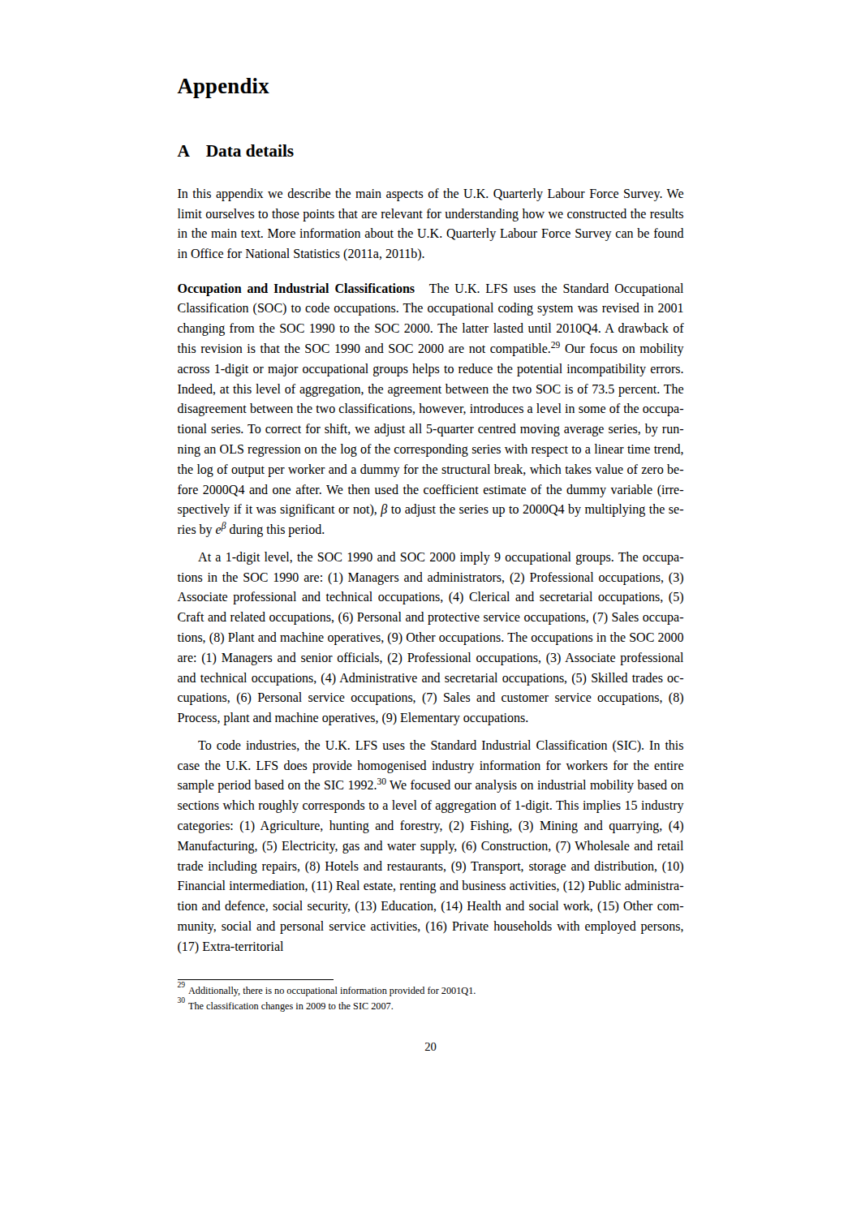Appendix
A Data details
In this appendix we describe the main aspects of the U.K. Quarterly Labour Force Survey. We limit ourselves to those points that are relevant for understanding how we constructed the results in the main text. More information about the U.K. Quarterly Labour Force Survey can be found in Office for National Statistics (2011a, 2011b).
Occupation and Industrial Classifications The U.K. LFS uses the Standard Occupational Classification (SOC) to code occupations. The occupational coding system was revised in 2001 changing from the SOC 1990 to the SOC 2000. The latter lasted until 2010Q4. A drawback of this revision is that the SOC 1990 and SOC 2000 are not compatible.29 Our focus on mobility across 1-digit or major occupational groups helps to reduce the potential incompatibility errors. Indeed, at this level of aggregation, the agreement between the two SOC is of 73.5 percent. The disagreement between the two classifications, however, introduces a level in some of the occupational series. To correct for shift, we adjust all 5-quarter centred moving average series, by running an OLS regression on the log of the corresponding series with respect to a linear time trend, the log of output per worker and a dummy for the structural break, which takes value of zero before 2000Q4 and one after. We then used the coefficient estimate of the dummy variable (irrespectively if it was significant or not), β to adjust the series up to 2000Q4 by multiplying the series by eβ during this period.
At a 1-digit level, the SOC 1990 and SOC 2000 imply 9 occupational groups. The occupations in the SOC 1990 are: (1) Managers and administrators, (2) Professional occupations, (3) Associate professional and technical occupations, (4) Clerical and secretarial occupations, (5) Craft and related occupations, (6) Personal and protective service occupations, (7) Sales occupations, (8) Plant and machine operatives, (9) Other occupations. The occupations in the SOC 2000 are: (1) Managers and senior officials, (2) Professional occupations, (3) Associate professional and technical occupations, (4) Administrative and secretarial occupations, (5) Skilled trades occupations, (6) Personal service occupations, (7) Sales and customer service occupations, (8) Process, plant and machine operatives, (9) Elementary occupations.
To code industries, the U.K. LFS uses the Standard Industrial Classification (SIC). In this case the U.K. LFS does provide homogenised industry information for workers for the entire sample period based on the SIC 1992.30 We focused our analysis on industrial mobility based on sections which roughly corresponds to a level of aggregation of 1-digit. This implies 15 industry categories: (1) Agriculture, hunting and forestry, (2) Fishing, (3) Mining and quarrying, (4) Manufacturing, (5) Electricity, gas and water supply, (6) Construction, (7) Wholesale and retail trade including repairs, (8) Hotels and restaurants, (9) Transport, storage and distribution, (10) Financial intermediation, (11) Real estate, renting and business activities, (12) Public administration and defence, social security, (13) Education, (14) Health and social work, (15) Other community, social and personal service activities, (16) Private households with employed persons, (17) Extra-territorial
29Additionally, there is no occupational information provided for 2001Q1.
30The classification changes in 2009 to the SIC 2007.
20